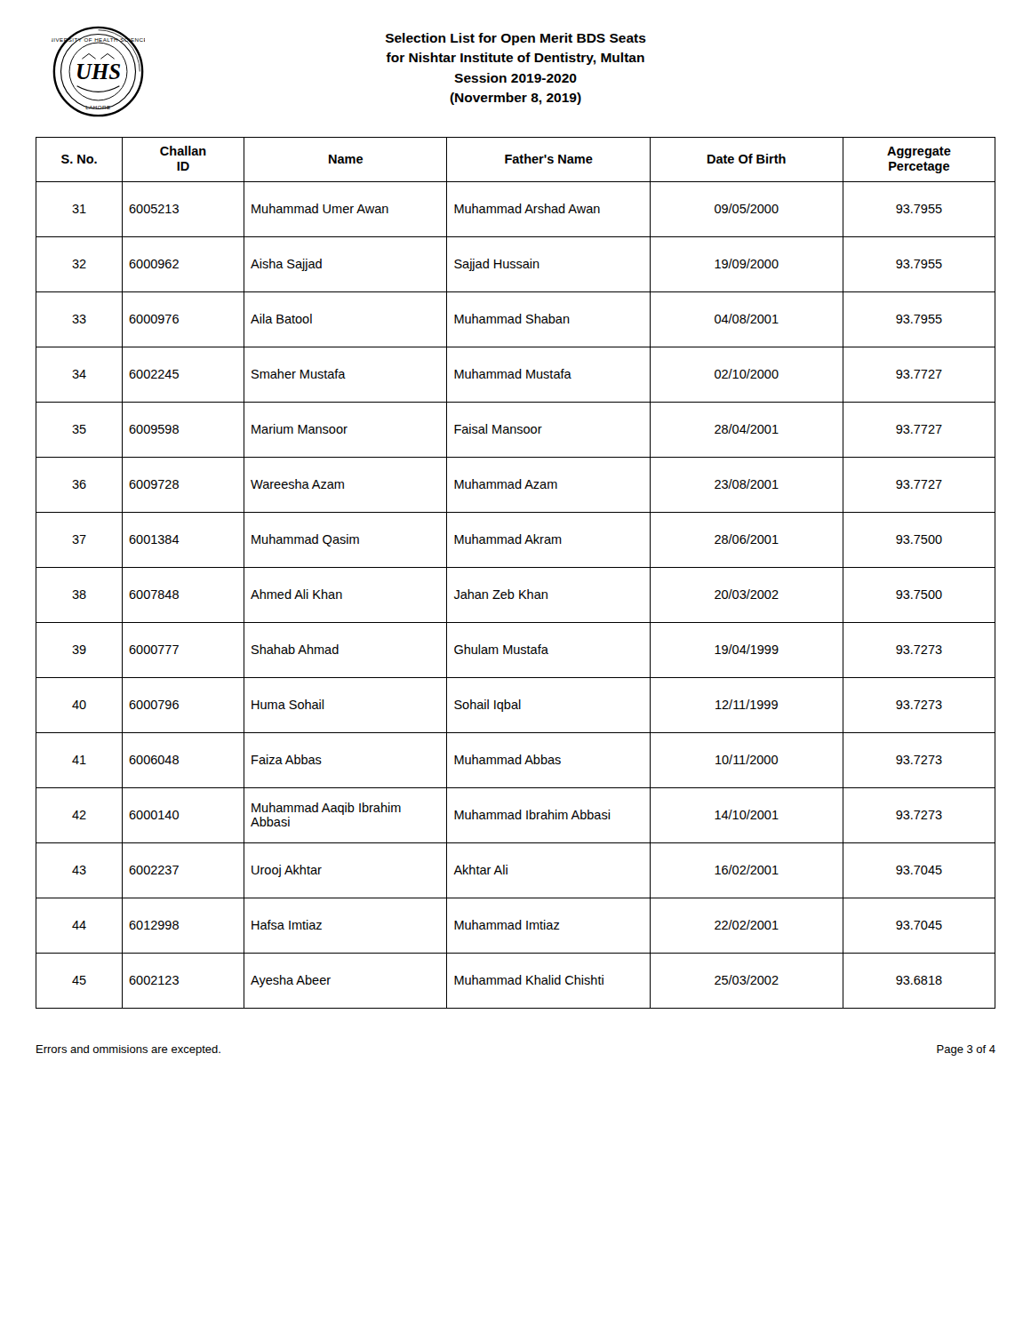UNIVERSITY OF HEALTH SCIENCES LAHORE UHS
Selection List for Open Merit BDS Seats
for Nishtar Institute of Dentistry, Multan
Session 2019-2020
(Novermber 8, 2019)
| S. No. | Challan ID | Name | Father's Name | Date Of Birth | Aggregate Percetage |
| --- | --- | --- | --- | --- | --- |
| 31 | 6005213 | Muhammad Umer Awan | Muhammad Arshad Awan | 09/05/2000 | 93.7955 |
| 32 | 6000962 | Aisha Sajjad | Sajjad Hussain | 19/09/2000 | 93.7955 |
| 33 | 6000976 | Aila Batool | Muhammad Shaban | 04/08/2001 | 93.7955 |
| 34 | 6002245 | Smaher Mustafa | Muhammad Mustafa | 02/10/2000 | 93.7727 |
| 35 | 6009598 | Marium Mansoor | Faisal Mansoor | 28/04/2001 | 93.7727 |
| 36 | 6009728 | Wareesha Azam | Muhammad Azam | 23/08/2001 | 93.7727 |
| 37 | 6001384 | Muhammad Qasim | Muhammad Akram | 28/06/2001 | 93.7500 |
| 38 | 6007848 | Ahmed Ali Khan | Jahan Zeb Khan | 20/03/2002 | 93.7500 |
| 39 | 6000777 | Shahab Ahmad | Ghulam Mustafa | 19/04/1999 | 93.7273 |
| 40 | 6000796 | Huma Sohail | Sohail Iqbal | 12/11/1999 | 93.7273 |
| 41 | 6006048 | Faiza Abbas | Muhammad Abbas | 10/11/2000 | 93.7273 |
| 42 | 6000140 | Muhammad Aaqib Ibrahim Abbasi | Muhammad Ibrahim Abbasi | 14/10/2001 | 93.7273 |
| 43 | 6002237 | Urooj Akhtar | Akhtar Ali | 16/02/2001 | 93.7045 |
| 44 | 6012998 | Hafsa Imtiaz | Muhammad Imtiaz | 22/02/2001 | 93.7045 |
| 45 | 6002123 | Ayesha Abeer | Muhammad Khalid Chishti | 25/03/2002 | 93.6818 |
Errors and ommisions are excepted. Page 3 of 4